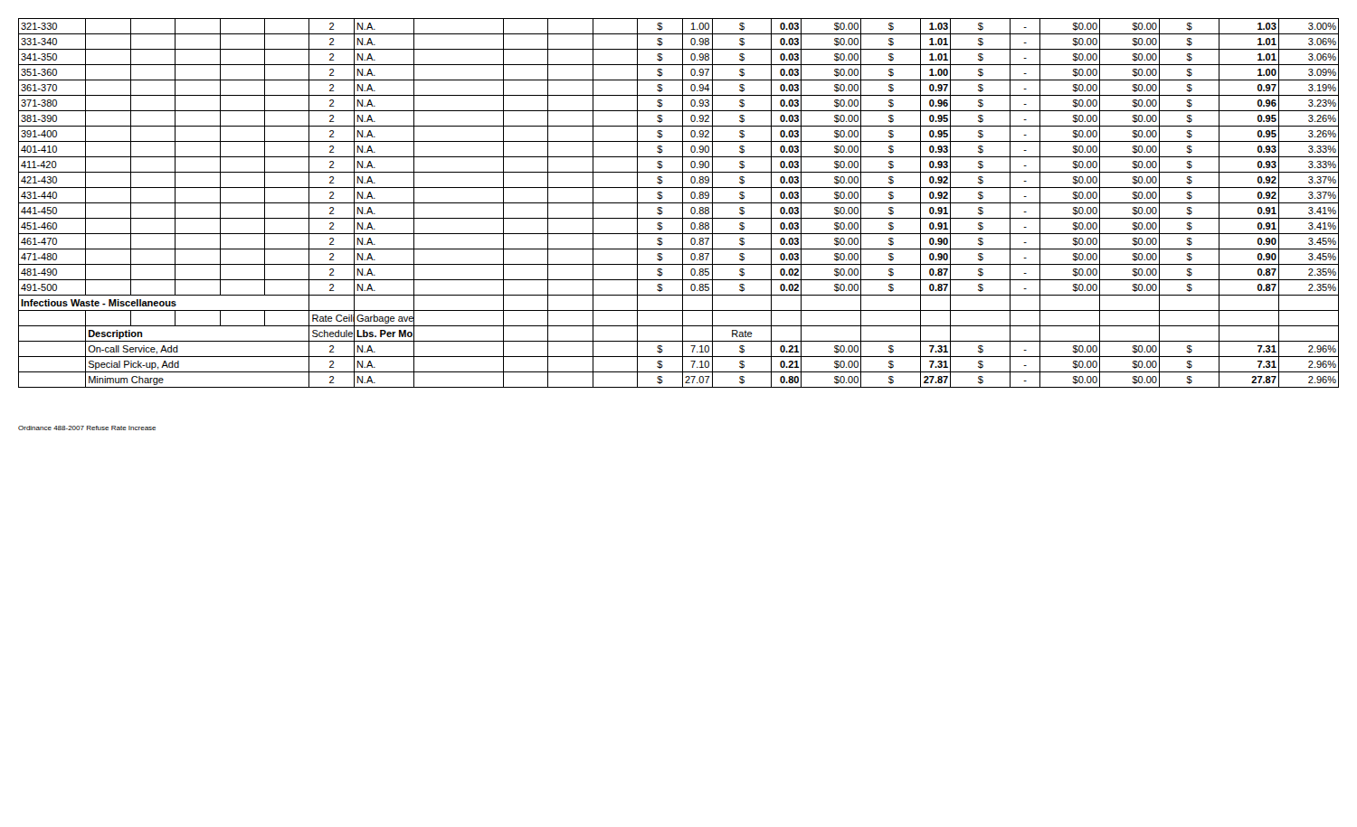| 321-330 | | | | | | 2 | N.A. | | | | | $ | 1.00 | $ | 0.03 | $0.00 | $ | 1.03 | $ | - | $0.00 | $0.00 | $ | 1.03 | 3.00% |
| 331-340 | | | | | | 2 | N.A. | | | | | $ | 0.98 | $ | 0.03 | $0.00 | $ | 1.01 | $ | - | $0.00 | $0.00 | $ | 1.01 | 3.06% |
| 341-350 | | | | | | 2 | N.A. | | | | | $ | 0.98 | $ | 0.03 | $0.00 | $ | 1.01 | $ | - | $0.00 | $0.00 | $ | 1.01 | 3.06% |
| 351-360 | | | | | | 2 | N.A. | | | | | $ | 0.97 | $ | 0.03 | $0.00 | $ | 1.00 | $ | - | $0.00 | $0.00 | $ | 1.00 | 3.09% |
| 361-370 | | | | | | 2 | N.A. | | | | | $ | 0.94 | $ | 0.03 | $0.00 | $ | 0.97 | $ | - | $0.00 | $0.00 | $ | 0.97 | 3.19% |
| 371-380 | | | | | | 2 | N.A. | | | | | $ | 0.93 | $ | 0.03 | $0.00 | $ | 0.96 | $ | - | $0.00 | $0.00 | $ | 0.96 | 3.23% |
| 381-390 | | | | | | 2 | N.A. | | | | | $ | 0.92 | $ | 0.03 | $0.00 | $ | 0.95 | $ | - | $0.00 | $0.00 | $ | 0.95 | 3.26% |
| 391-400 | | | | | | 2 | N.A. | | | | | $ | 0.92 | $ | 0.03 | $0.00 | $ | 0.95 | $ | - | $0.00 | $0.00 | $ | 0.95 | 3.26% |
| 401-410 | | | | | | 2 | N.A. | | | | | $ | 0.90 | $ | 0.03 | $0.00 | $ | 0.93 | $ | - | $0.00 | $0.00 | $ | 0.93 | 3.33% |
| 411-420 | | | | | | 2 | N.A. | | | | | $ | 0.90 | $ | 0.03 | $0.00 | $ | 0.93 | $ | - | $0.00 | $0.00 | $ | 0.93 | 3.33% |
| 421-430 | | | | | | 2 | N.A. | | | | | $ | 0.89 | $ | 0.03 | $0.00 | $ | 0.92 | $ | - | $0.00 | $0.00 | $ | 0.92 | 3.37% |
| 431-440 | | | | | | 2 | N.A. | | | | | $ | 0.89 | $ | 0.03 | $0.00 | $ | 0.92 | $ | - | $0.00 | $0.00 | $ | 0.92 | 3.37% |
| 441-450 | | | | | | 2 | N.A. | | | | | $ | 0.88 | $ | 0.03 | $0.00 | $ | 0.91 | $ | - | $0.00 | $0.00 | $ | 0.91 | 3.41% |
| 451-460 | | | | | | 2 | N.A. | | | | | $ | 0.88 | $ | 0.03 | $0.00 | $ | 0.91 | $ | - | $0.00 | $0.00 | $ | 0.91 | 3.41% |
| 461-470 | | | | | | 2 | N.A. | | | | | $ | 0.87 | $ | 0.03 | $0.00 | $ | 0.90 | $ | - | $0.00 | $0.00 | $ | 0.90 | 3.45% |
| 471-480 | | | | | | 2 | N.A. | | | | | $ | 0.87 | $ | 0.03 | $0.00 | $ | 0.90 | $ | - | $0.00 | $0.00 | $ | 0.90 | 3.45% |
| 481-490 | | | | | | 2 | N.A. | | | | | $ | 0.85 | $ | 0.02 | $0.00 | $ | 0.87 | $ | - | $0.00 | $0.00 | $ | 0.87 | 2.35% |
| 491-500 | | | | | | 2 | N.A. | | | | | $ | 0.85 | $ | 0.02 | $0.00 | $ | 0.87 | $ | - | $0.00 | $0.00 | $ | 0.87 | 2.35% |
| Infectious Waste - Miscellaneous | | | | | | | | | | | | | | | | | | | | |
| | | | | | | Rate Ceiling | Garbage ave. | | | | | | | | | | | | | | | | | | |
| | Description | Schedule | Lbs. Per Mo. | | | | | | | Rate | | | | | | | | | | | |
| | On-call Service, Add | 2 | N.A. | | | | | $ | 7.10 | $ | 0.21 | $0.00 | $ | 7.31 | $ | - | $0.00 | $0.00 | $ | 7.31 | 2.96% |
| | Special Pick-up, Add | 2 | N.A. | | | | | $ | 7.10 | $ | 0.21 | $0.00 | $ | 7.31 | $ | - | $0.00 | $0.00 | $ | 7.31 | 2.96% |
| | Minimum Charge | 2 | N.A. | | | | | $ | 27.07 | $ | 0.80 | $0.00 | $ | 27.87 | $ | - | $0.00 | $0.00 | $ | 27.87 | 2.96% |
Ordinance 488-2007 Refuse Rate Increase